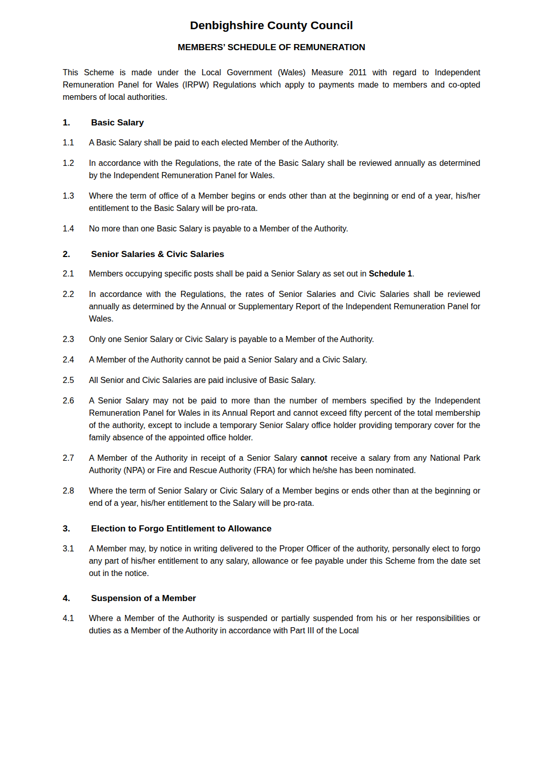Denbighshire County Council
MEMBERS’ SCHEDULE OF REMUNERATION
This Scheme is made under the Local Government (Wales) Measure 2011 with regard to Independent Remuneration Panel for Wales (IRPW) Regulations which apply to payments made to members and co-opted members of local authorities.
1. Basic Salary
1.1
A Basic Salary shall be paid to each elected Member of the Authority.
1.2
In accordance with the Regulations, the rate of the Basic Salary shall be reviewed annually as determined by the Independent Remuneration Panel for Wales.
1.3
Where the term of office of a Member begins or ends other than at the beginning or end of a year, his/her entitlement to the Basic Salary will be pro-rata.
1.4
No more than one Basic Salary is payable to a Member of the Authority.
2. Senior Salaries & Civic Salaries
2.1
Members occupying specific posts shall be paid a Senior Salary as set out in Schedule 1.
2.2
In accordance with the Regulations, the rates of Senior Salaries and Civic Salaries shall be reviewed annually as determined by the Annual or Supplementary Report of the Independent Remuneration Panel for Wales.
2.3
Only one Senior Salary or Civic Salary is payable to a Member of the Authority.
2.4
A Member of the Authority cannot be paid a Senior Salary and a Civic Salary.
2.5
All Senior and Civic Salaries are paid inclusive of Basic Salary.
2.6
A Senior Salary may not be paid to more than the number of members specified by the Independent Remuneration Panel for Wales in its Annual Report and cannot exceed fifty percent of the total membership of the authority, except to include a temporary Senior Salary office holder providing temporary cover for the family absence of the appointed office holder.
2.7
A Member of the Authority in receipt of a Senior Salary cannot receive a salary from any National Park Authority (NPA) or Fire and Rescue Authority (FRA) for which he/she has been nominated.
2.8
Where the term of Senior Salary or Civic Salary of a Member begins or ends other than at the beginning or end of a year, his/her entitlement to the Salary will be pro-rata.
3. Election to Forgo Entitlement to Allowance
3.1
A Member may, by notice in writing delivered to the Proper Officer of the authority, personally elect to forgo any part of his/her entitlement to any salary, allowance or fee payable under this Scheme from the date set out in the notice.
4. Suspension of a Member
4.1
Where a Member of the Authority is suspended or partially suspended from his or her responsibilities or duties as a Member of the Authority in accordance with Part III of the Local